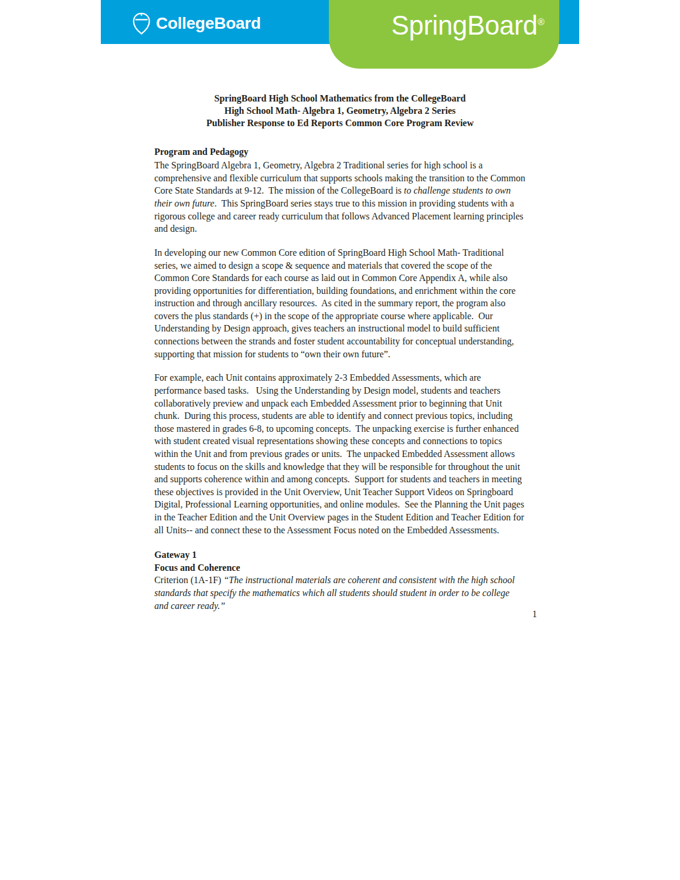CollegeBoard
SpringBoard®
SpringBoard High School Mathematics from the CollegeBoard High School Math- Algebra 1, Geometry, Algebra 2 Series Publisher Response to Ed Reports Common Core Program Review
Program and Pedagogy
The SpringBoard Algebra 1, Geometry, Algebra 2 Traditional series for high school is a comprehensive and flexible curriculum that supports schools making the transition to the Common Core State Standards at 9-12. The mission of the CollegeBoard is to challenge students to own their own future. This SpringBoard series stays true to this mission in providing students with a rigorous college and career ready curriculum that follows Advanced Placement learning principles and design.
In developing our new Common Core edition of SpringBoard High School Math- Traditional series, we aimed to design a scope & sequence and materials that covered the scope of the Common Core Standards for each course as laid out in Common Core Appendix A, while also providing opportunities for differentiation, building foundations, and enrichment within the core instruction and through ancillary resources. As cited in the summary report, the program also covers the plus standards (+) in the scope of the appropriate course where applicable. Our Understanding by Design approach, gives teachers an instructional model to build sufficient connections between the strands and foster student accountability for conceptual understanding, supporting that mission for students to “own their own future”.
For example, each Unit contains approximately 2-3 Embedded Assessments, which are performance based tasks. Using the Understanding by Design model, students and teachers collaboratively preview and unpack each Embedded Assessment prior to beginning that Unit chunk. During this process, students are able to identify and connect previous topics, including those mastered in grades 6-8, to upcoming concepts. The unpacking exercise is further enhanced with student created visual representations showing these concepts and connections to topics within the Unit and from previous grades or units. The unpacked Embedded Assessment allows students to focus on the skills and knowledge that they will be responsible for throughout the unit and supports coherence within and among concepts. Support for students and teachers in meeting these objectives is provided in the Unit Overview, Unit Teacher Support Videos on Springboard Digital, Professional Learning opportunities, and online modules. See the Planning the Unit pages in the Teacher Edition and the Unit Overview pages in the Student Edition and Teacher Edition for all Units-- and connect these to the Assessment Focus noted on the Embedded Assessments.
Gateway 1
Focus and Coherence
Criterion (1A-1F) “The instructional materials are coherent and consistent with the high school standards that specify the mathematics which all students should student in order to be college and career ready.”
1